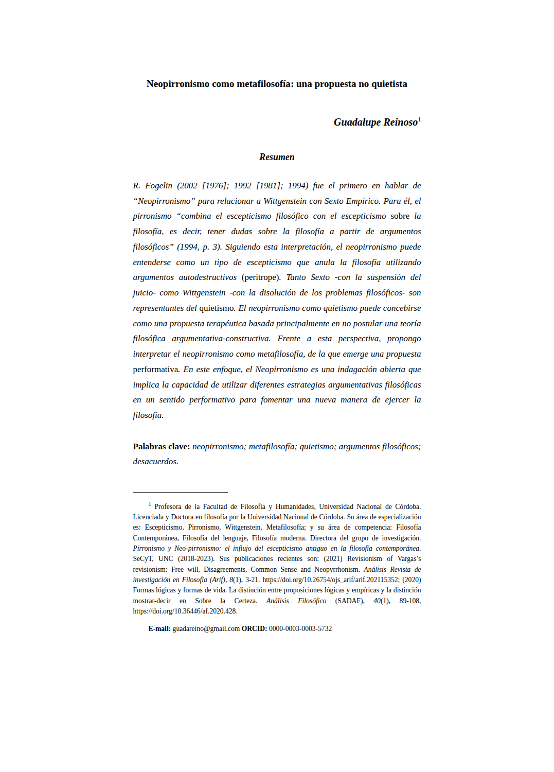Neopirronismo como metafilosofía: una propuesta no quietista
Guadalupe Reinoso1
Resumen
R. Fogelin (2002 [1976]; 1992 [1981]; 1994) fue el primero en hablar de “Neopirronismo” para relacionar a Wittgenstein con Sexto Empírico. Para él, el pirronismo “combina el escepticismo filosófico con el escepticismo sobre la filosofía, es decir, tener dudas sobre la filosofía a partir de argumentos filosóficos” (1994, p. 3). Siguiendo esta interpretación, el neopirronismo puede entenderse como un tipo de escepticismo que anula la filosofía utilizando argumentos autodestructivos (peritrope). Tanto Sexto -con la suspensión del juicio- como Wittgenstein -con la disolución de los problemas filosóficos- son representantes del quietismo. El neopirronismo como quietismo puede concebirse como una propuesta terapéutica basada principalmente en no postular una teoría filosófica argumentativa-constructiva. Frente a esta perspectiva, propongo interpretar el neopirronismo como metafilosofía, de la que emerge una propuesta performativa. En este enfoque, el Neopirronismo es una indagación abierta que implica la capacidad de utilizar diferentes estrategias argumentativas filosóficas en un sentido performativo para fomentar una nueva manera de ejercer la filosofía.
Palabras clave: neopirronismo; metafilosofía; quietismo; argumentos filosóficos; desacuerdos.
1 Profesora de la Facultad de Filosofía y Humanidades, Universidad Nacional de Córdoba. Licenciada y Doctora en filosofía por la Universidad Nacional de Córdoba. Su área de especialización es: Escepticismo, Pirronismo, Wittgenstein, Metafilosofía; y su área de competencia: Filosofía Contemporánea, Filosofía del lenguaje, Filosofía moderna. Directora del grupo de investigación. Pirronismo y Neo-pirronismo: el influjo del escepticismo antiguo en la filosofía contemporánea. SeCyT, UNC (2018-2023). Sus publicaciones recientes son: (2021) Revisionism of Vargas’s revisionism: Free will, Disagreements, Common Sense and Neopyrrhonism. Análisis Revista de investigación en Filosofía (Arif), 8(1), 3-21. https://doi.org/10.26754/ojs_arif/arif.202115352; (2020) Formas lógicas y formas de vida. La distinción entre proposiciones lógicas y empíricas y la distinción mostrar-decir en Sobre la Certeza. Análisis Filosófico (SADAF), 40(1), 89-108, https://doi.org/10.36446/af.2020.428.
E-mail: guadareino@gmail.com ORCID: 0000-0003-0003-5732